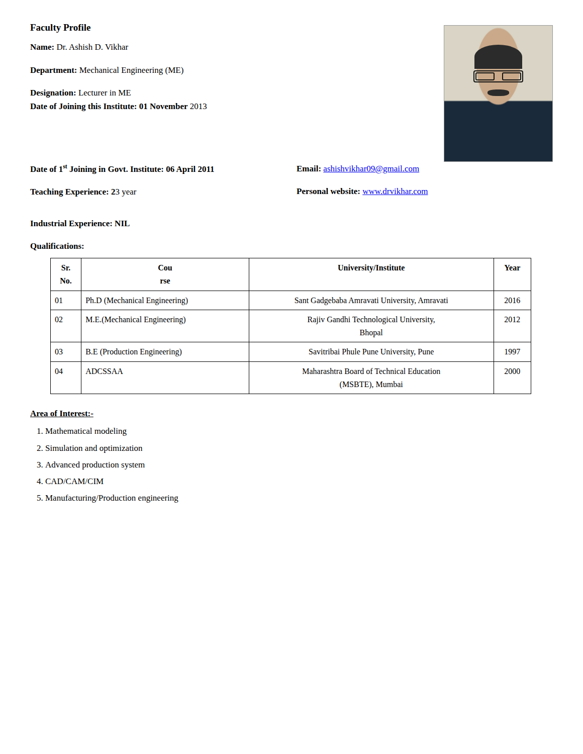Faculty Profile
Name: Dr. Ashish D. Vikhar
Department: Mechanical Engineering (ME)
Designation: Lecturer in ME
Date of Joining this Institute: 01 November 2013
Date of 1st Joining in Govt. Institute: 06 April 2011
Teaching Experience: 23 year
Email: ashishvikhar09@gmail.com
Personal website: www.drvikhar.com
Industrial Experience: NIL
Qualifications:
| Sr. No. | Cou rse | University/Institute | Year |
| --- | --- | --- | --- |
| 01 | Ph.D (Mechanical Engineering) | Sant Gadgebaba Amravati University, Amravati | 2016 |
| 02 | M.E.(Mechanical Engineering) | Rajiv Gandhi Technological University, Bhopal | 2012 |
| 03 | B.E (Production Engineering) | Savitribai Phule Pune University, Pune | 1997 |
| 04 | ADCSSAA | Maharashtra Board of Technical Education (MSBTE), Mumbai | 2000 |
Area of Interest:-
Mathematical modeling
Simulation and optimization
Advanced production system
CAD/CAM/CIM
Manufacturing/Production engineering